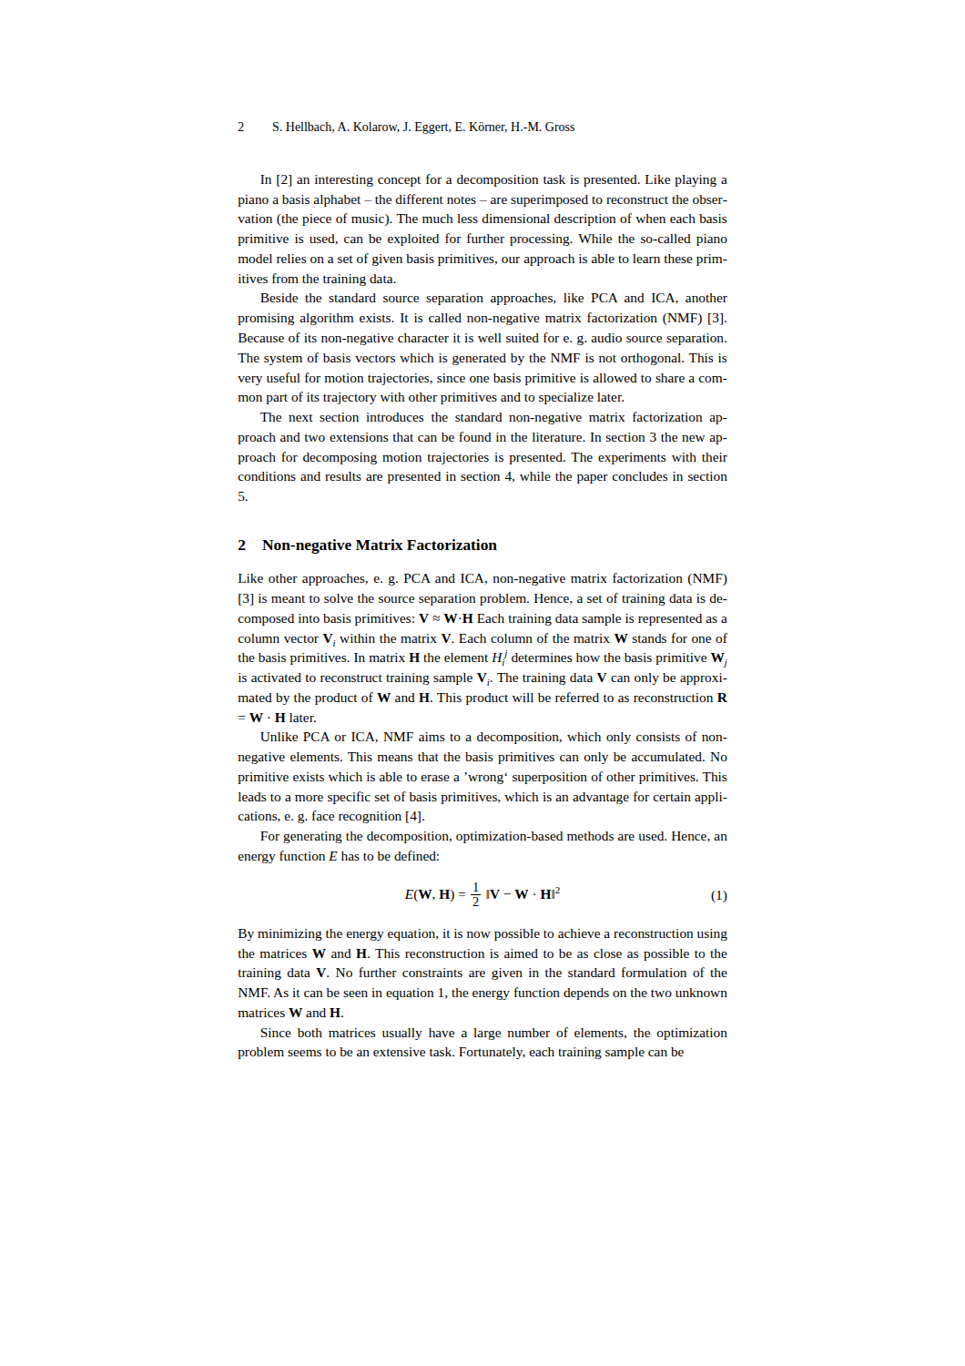2 S. Hellbach, A. Kolarow, J. Eggert, E. Körner, H.-M. Gross
In [2] an interesting concept for a decomposition task is presented. Like playing a piano a basis alphabet – the different notes – are superimposed to reconstruct the observation (the piece of music). The much less dimensional description of when each basis primitive is used, can be exploited for further processing. While the so-called piano model relies on a set of given basis primitives, our approach is able to learn these primitives from the training data.
Beside the standard source separation approaches, like PCA and ICA, another promising algorithm exists. It is called non-negative matrix factorization (NMF) [3]. Because of its non-negative character it is well suited for e. g. audio source separation. The system of basis vectors which is generated by the NMF is not orthogonal. This is very useful for motion trajectories, since one basis primitive is allowed to share a common part of its trajectory with other primitives and to specialize later.
The next section introduces the standard non-negative matrix factorization approach and two extensions that can be found in the literature. In section 3 the new approach for decomposing motion trajectories is presented. The experiments with their conditions and results are presented in section 4, while the paper concludes in section 5.
2 Non-negative Matrix Factorization
Like other approaches, e. g. PCA and ICA, non-negative matrix factorization (NMF) [3] is meant to solve the source separation problem. Hence, a set of training data is decomposed into basis primitives: V ≈ W·H Each training data sample is represented as a column vector Vi within the matrix V. Each column of the matrix W stands for one of the basis primitives. In matrix H the element Hij determines how the basis primitive Wj is activated to reconstruct training sample Vi. The training data V can only be approximated by the product of W and H. This product will be referred to as reconstruction R = W · H later.
Unlike PCA or ICA, NMF aims to a decomposition, which only consists of non-negative elements. This means that the basis primitives can only be accumulated. No primitive exists which is able to erase a ’wrong‘ superposition of other primitives. This leads to a more specific set of basis primitives, which is an advantage for certain applications, e. g. face recognition [4].
For generating the decomposition, optimization-based methods are used. Hence, an energy function E has to be defined:
E(W, H) = 12 ‖V − W · H‖2 (1)
By minimizing the energy equation, it is now possible to achieve a reconstruction using the matrices W and H. This reconstruction is aimed to be as close as possible to the training data V. No further constraints are given in the standard formulation of the NMF. As it can be seen in equation 1, the energy function depends on the two unknown matrices W and H.
Since both matrices usually have a large number of elements, the optimization problem seems to be an extensive task. Fortunately, each training sample can be